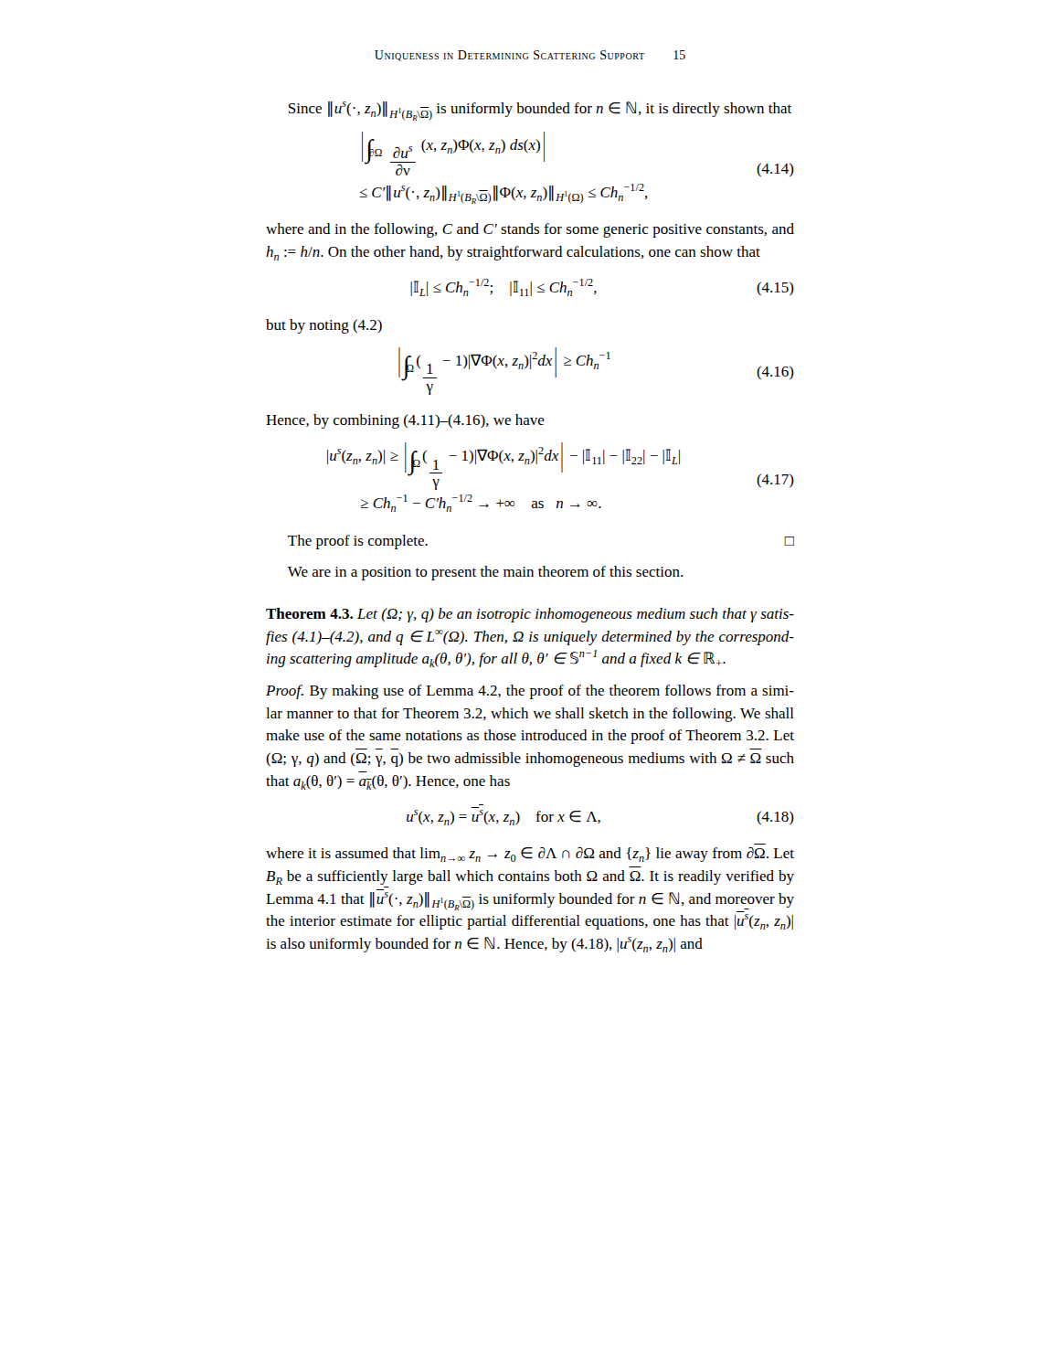Uniqueness in Determining Scattering Support 15
Since ∥us(·, zn)∥H1(BR\Ω) is uniformly bounded for n ∈ ℕ, it is directly shown that
|∫∂Ω ∂us∂ν (x, zn)Φ(x, zn) ds(x)| ≤ C′∥us(·, zn)∥H1(BR\Ω)∥Φ(x, zn)∥H1(Ω) ≤ Chn−1/2,
(4.14)
where and in the following, C and C′ stands for some generic positive constants, and hn := h/n. On the other hand, by straightforward calculations, one can show that
|𝕀L| ≤ Chn−1/2; |𝕀11| ≤ Chn−1/2,
(4.15)
but by noting (4.2)
|∫Ω(1 γ − 1)|∇Φ(x, zn)|2dx| ≥ Chn−1
(4.16)
Hence, by combining (4.11)–(4.16), we have
|us(zn, zn)| ≥ |∫Ω(1 γ − 1)|∇Φ(x, zn)|2dx| − |𝕀11| − |𝕀22| − |𝕀L| ≥ Chn−1 − C′hn−1/2 → +∞ as n → ∞.
(4.17)
The proof is complete. □
We are in a position to present the main theorem of this section.
Theorem 4.3. Let (Ω; γ, q) be an isotropic inhomogeneous medium such that γ satisfies (4.1)–(4.2), and q ∈ L∞(Ω). Then, Ω is uniquely determined by the corresponding scattering amplitude ak(θ, θ′), for all θ, θ′ ∈ 𝕊n−1 and a fixed k ∈ ℝ+.
Proof. By making use of Lemma 4.2, the proof of the theorem follows from a similar manner to that for Theorem 3.2, which we shall sketch in the following. We shall make use of the same notations as those introduced in the proof of Theorem 3.2. Let (Ω; γ, q) and (Ω; γ, q) be two admissible inhomogeneous mediums with Ω ≠ Ω such that ak(θ, θ′) = ak(θ, θ′). Hence, one has
us(x, zn) = us(x, zn) for x ∈ Λ,
(4.18)
where it is assumed that limn→∞ zn → z0 ∈ ∂Λ ∩ ∂Ω and {zn} lie away from ∂Ω. Let BR be a sufficiently large ball which contains both Ω and Ω. It is readily verified by Lemma 4.1 that ∥us(·, zn)∥H1(BR\Ω) is uniformly bounded for n ∈ ℕ, and moreover by the interior estimate for elliptic partial differential equations, one has that |us(zn, zn)| is also uniformly bounded for n ∈ ℕ. Hence, by (4.18), |us(zn, zn)| and